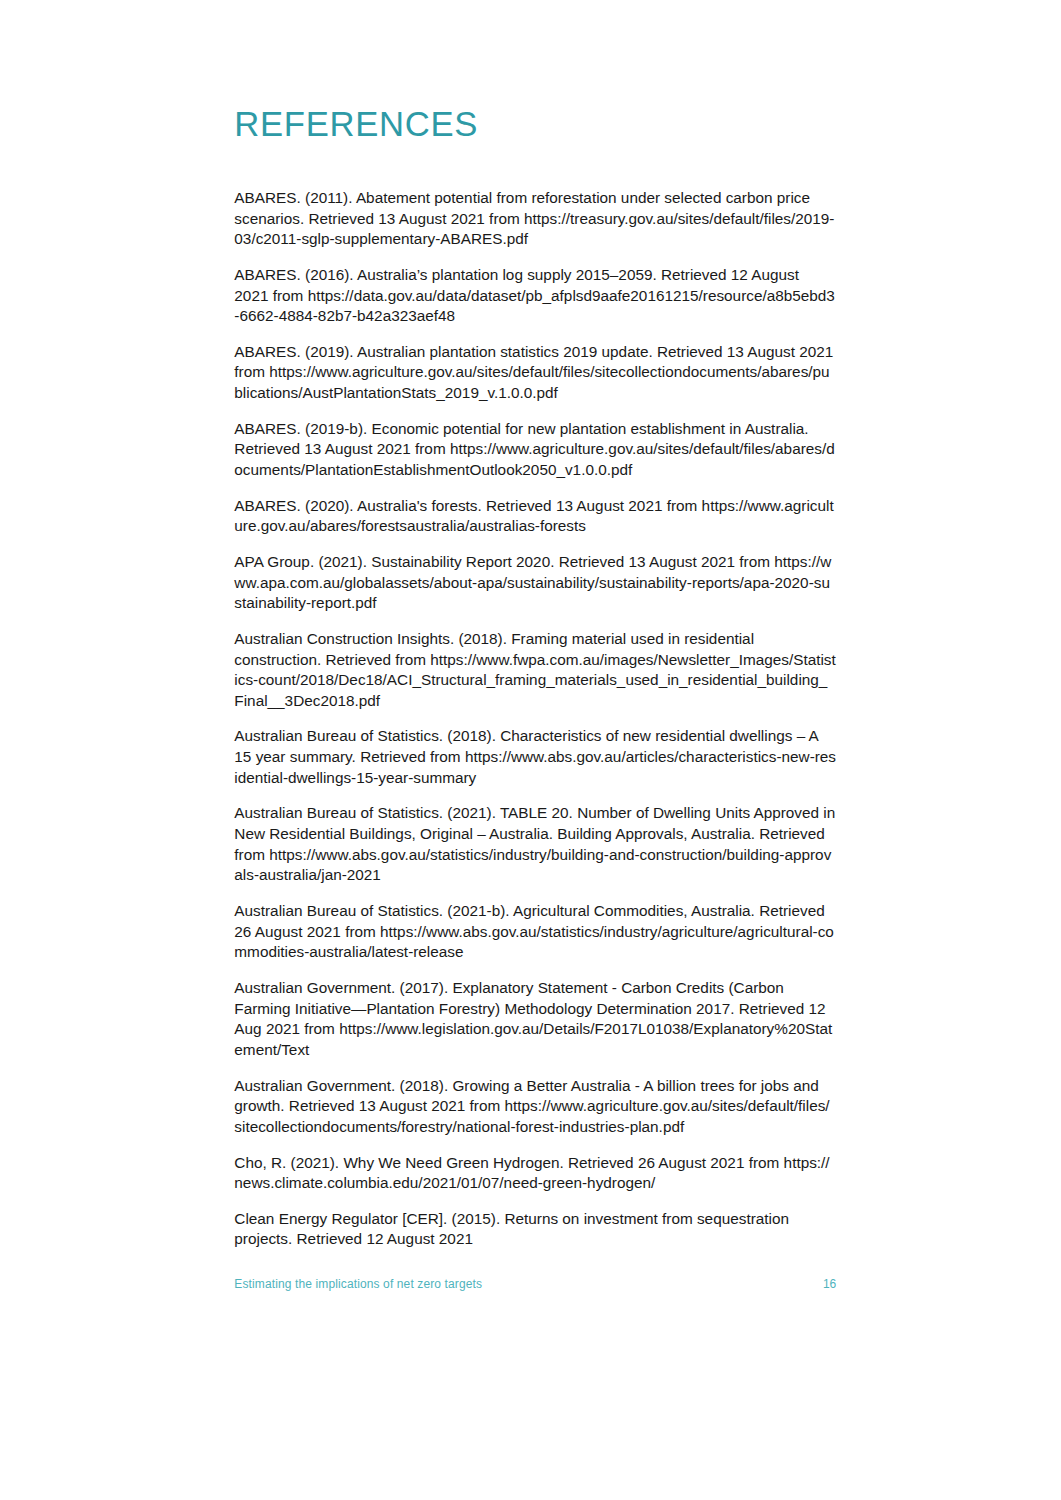REFERENCES
ABARES. (2011). Abatement potential from reforestation under selected carbon price scenarios. Retrieved 13 August 2021 from https://treasury.gov.au/sites/default/files/2019-03/c2011-sglp-supplementary-ABARES.pdf
ABARES. (2016). Australia’s plantation log supply 2015–2059. Retrieved 12 August 2021 from https://data.gov.au/data/dataset/pb_afplsd9aafe20161215/resource/a8b5ebd3-6662-4884-82b7-b42a323aef48
ABARES. (2019). Australian plantation statistics 2019 update. Retrieved 13 August 2021 from https://www.agriculture.gov.au/sites/default/files/sitecollectiondocuments/abares/publications/AustPlantationStats_2019_v.1.0.0.pdf
ABARES. (2019-b). Economic potential for new plantation establishment in Australia. Retrieved 13 August 2021 from https://www.agriculture.gov.au/sites/default/files/abares/documents/PlantationEstablishmentOutlook2050_v1.0.0.pdf
ABARES. (2020). Australia's forests. Retrieved 13 August 2021 from https://www.agriculture.gov.au/abares/forestsaustralia/australias-forests
APA Group. (2021). Sustainability Report 2020. Retrieved 13 August 2021 from https://www.apa.com.au/globalassets/about-apa/sustainability/sustainability-reports/apa-2020-sustainability-report.pdf
Australian Construction Insights. (2018). Framing material used in residential construction. Retrieved from https://www.fwpa.com.au/images/Newsletter_Images/Statistics-count/2018/Dec18/ACI_Structural_framing_materials_used_in_residential_building_Final__3Dec2018.pdf
Australian Bureau of Statistics. (2018). Characteristics of new residential dwellings – A 15 year summary. Retrieved from https://www.abs.gov.au/articles/characteristics-new-residential-dwellings-15-year-summary
Australian Bureau of Statistics. (2021). TABLE 20. Number of Dwelling Units Approved in New Residential Buildings, Original – Australia. Building Approvals, Australia. Retrieved from https://www.abs.gov.au/statistics/industry/building-and-construction/building-approvals-australia/jan-2021
Australian Bureau of Statistics. (2021-b). Agricultural Commodities, Australia. Retrieved 26 August 2021 from https://www.abs.gov.au/statistics/industry/agriculture/agricultural-commodities-australia/latest-release
Australian Government. (2017). Explanatory Statement - Carbon Credits (Carbon Farming Initiative—Plantation Forestry) Methodology Determination 2017. Retrieved 12 Aug 2021 from https://www.legislation.gov.au/Details/F2017L01038/Explanatory%20Statement/Text
Australian Government. (2018). Growing a Better Australia - A billion trees for jobs and growth. Retrieved 13 August 2021 from https://www.agriculture.gov.au/sites/default/files/sitecollectiondocuments/forestry/national-forest-industries-plan.pdf
Cho, R. (2021). Why We Need Green Hydrogen. Retrieved 26 August 2021 from https://news.climate.columbia.edu/2021/01/07/need-green-hydrogen/
Clean Energy Regulator [CER]. (2015). Returns on investment from sequestration projects. Retrieved 12 August 2021
Estimating the implications of net zero targets 16